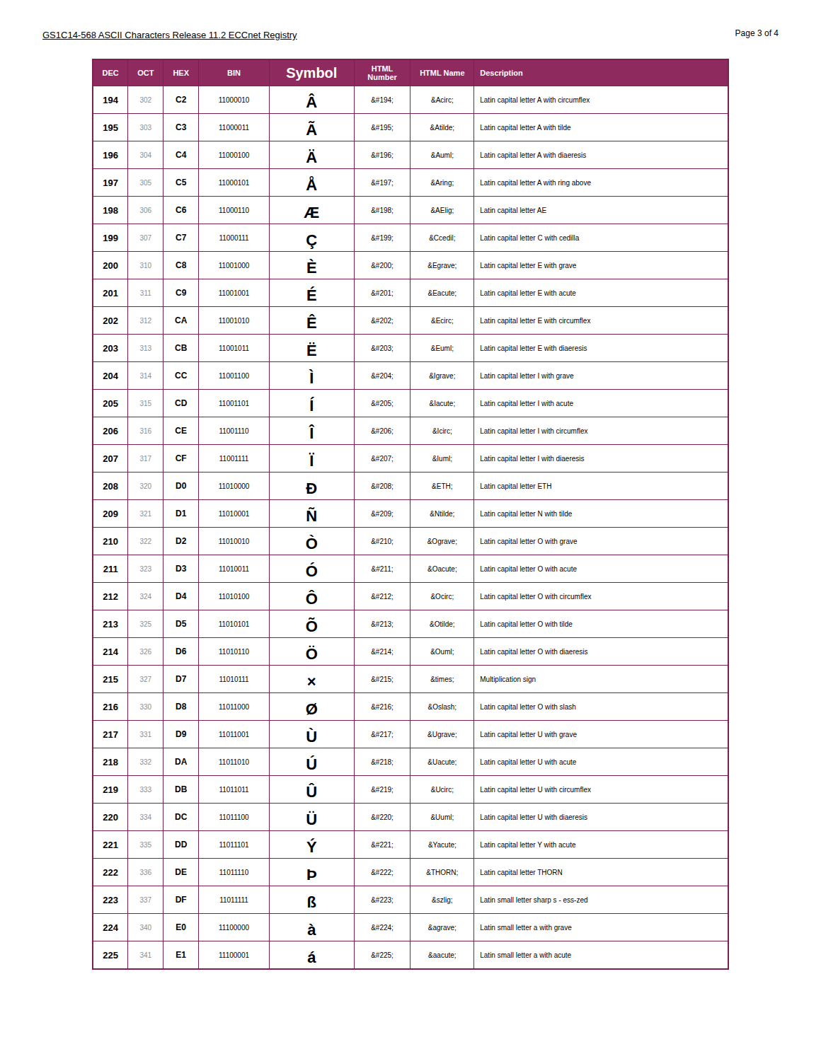GS1C14-568 ASCII Characters Release 11.2 ECCnet Registry Page 3 of 4
| DEC | OCT | HEX | BIN | Symbol | HTML Number | HTML Name | Description |
| --- | --- | --- | --- | --- | --- | --- | --- |
| 194 | 302 | C2 | 11000010 | Â | &#194; | &Acirc; | Latin capital letter A with circumflex |
| 195 | 303 | C3 | 11000011 | Ã | &#195; | &Atilde; | Latin capital letter A with tilde |
| 196 | 304 | C4 | 11000100 | Ä | &#196; | &Auml; | Latin capital letter A with diaeresis |
| 197 | 305 | C5 | 11000101 | Å | &#197; | &Aring; | Latin capital letter A with ring above |
| 198 | 306 | C6 | 11000110 | Æ | &#198; | &AElig; | Latin capital letter AE |
| 199 | 307 | C7 | 11000111 | Ç | &#199; | &Ccedil; | Latin capital letter C with cedilla |
| 200 | 310 | C8 | 11001000 | È | &#200; | &Egrave; | Latin capital letter E with grave |
| 201 | 311 | C9 | 11001001 | É | &#201; | &Eacute; | Latin capital letter E with acute |
| 202 | 312 | CA | 11001010 | Ê | &#202; | &Ecirc; | Latin capital letter E with circumflex |
| 203 | 313 | CB | 11001011 | Ë | &#203; | &Euml; | Latin capital letter E with diaeresis |
| 204 | 314 | CC | 11001100 | Ì | &#204; | &Igrave; | Latin capital letter I with grave |
| 205 | 315 | CD | 11001101 | Í | &#205; | &Iacute; | Latin capital letter I with acute |
| 206 | 316 | CE | 11001110 | Î | &#206; | &Icirc; | Latin capital letter I with circumflex |
| 207 | 317 | CF | 11001111 | Ï | &#207; | &Iuml; | Latin capital letter I with diaeresis |
| 208 | 320 | D0 | 11010000 | Ð | &#208; | &ETH; | Latin capital letter ETH |
| 209 | 321 | D1 | 11010001 | Ñ | &#209; | &Ntilde; | Latin capital letter N with tilde |
| 210 | 322 | D2 | 11010010 | Ò | &#210; | &Ograve; | Latin capital letter O with grave |
| 211 | 323 | D3 | 11010011 | Ó | &#211; | &Oacute; | Latin capital letter O with acute |
| 212 | 324 | D4 | 11010100 | Ô | &#212; | &Ocirc; | Latin capital letter O with circumflex |
| 213 | 325 | D5 | 11010101 | Õ | &#213; | &Otilde; | Latin capital letter O with tilde |
| 214 | 326 | D6 | 11010110 | Ö | &#214; | &Ouml; | Latin capital letter O with diaeresis |
| 215 | 327 | D7 | 11010111 | × | &#215; | &times; | Multiplication sign |
| 216 | 330 | D8 | 11011000 | Ø | &#216; | &Oslash; | Latin capital letter O with slash |
| 217 | 331 | D9 | 11011001 | Ù | &#217; | &Ugrave; | Latin capital letter U with grave |
| 218 | 332 | DA | 11011010 | Ú | &#218; | &Uacute; | Latin capital letter U with acute |
| 219 | 333 | DB | 11011011 | Û | &#219; | &Ucirc; | Latin capital letter U with circumflex |
| 220 | 334 | DC | 11011100 | Ü | &#220; | &Uuml; | Latin capital letter U with diaeresis |
| 221 | 335 | DD | 11011101 | Ý | &#221; | &Yacute; | Latin capital letter Y with acute |
| 222 | 336 | DE | 11011110 | Þ | &#222; | &THORN; | Latin capital letter THORN |
| 223 | 337 | DF | 11011111 | ß | &#223; | &szlig; | Latin small letter sharp s - ess-zed |
| 224 | 340 | E0 | 11100000 | à | &#224; | &agrave; | Latin small letter a with grave |
| 225 | 341 | E1 | 11100001 | á | &#225; | &aacute; | Latin small letter a with acute |